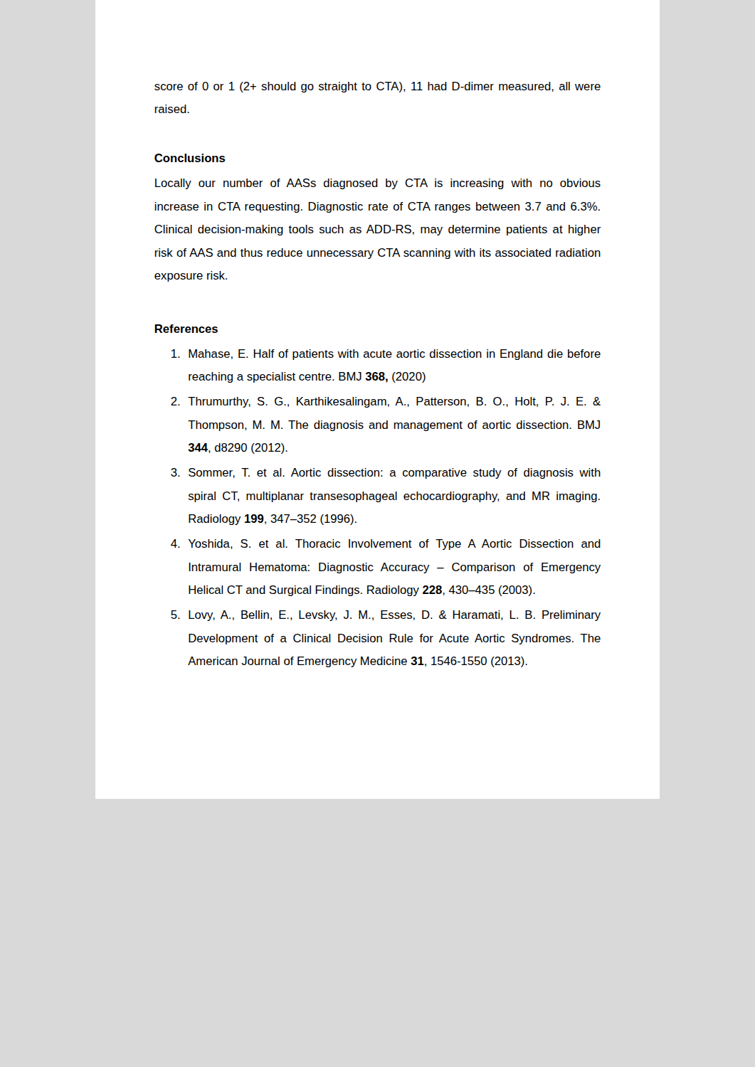score of 0 or 1 (2+ should go straight to CTA), 11 had D-dimer measured, all were raised.
Conclusions
Locally our number of AASs diagnosed by CTA is increasing with no obvious increase in CTA requesting. Diagnostic rate of CTA ranges between 3.7 and 6.3%. Clinical decision-making tools such as ADD-RS, may determine patients at higher risk of AAS and thus reduce unnecessary CTA scanning with its associated radiation exposure risk.
References
Mahase, E. Half of patients with acute aortic dissection in England die before reaching a specialist centre. BMJ 368, (2020)
Thrumurthy, S. G., Karthikesalingam, A., Patterson, B. O., Holt, P. J. E. & Thompson, M. M. The diagnosis and management of aortic dissection. BMJ 344, d8290 (2012).
Sommer, T. et al. Aortic dissection: a comparative study of diagnosis with spiral CT, multiplanar transesophageal echocardiography, and MR imaging. Radiology 199, 347–352 (1996).
Yoshida, S. et al. Thoracic Involvement of Type A Aortic Dissection and Intramural Hematoma: Diagnostic Accuracy – Comparison of Emergency Helical CT and Surgical Findings. Radiology 228, 430–435 (2003).
Lovy, A., Bellin, E., Levsky, J. M., Esses, D. & Haramati, L. B. Preliminary Development of a Clinical Decision Rule for Acute Aortic Syndromes. The American Journal of Emergency Medicine 31, 1546-1550 (2013).